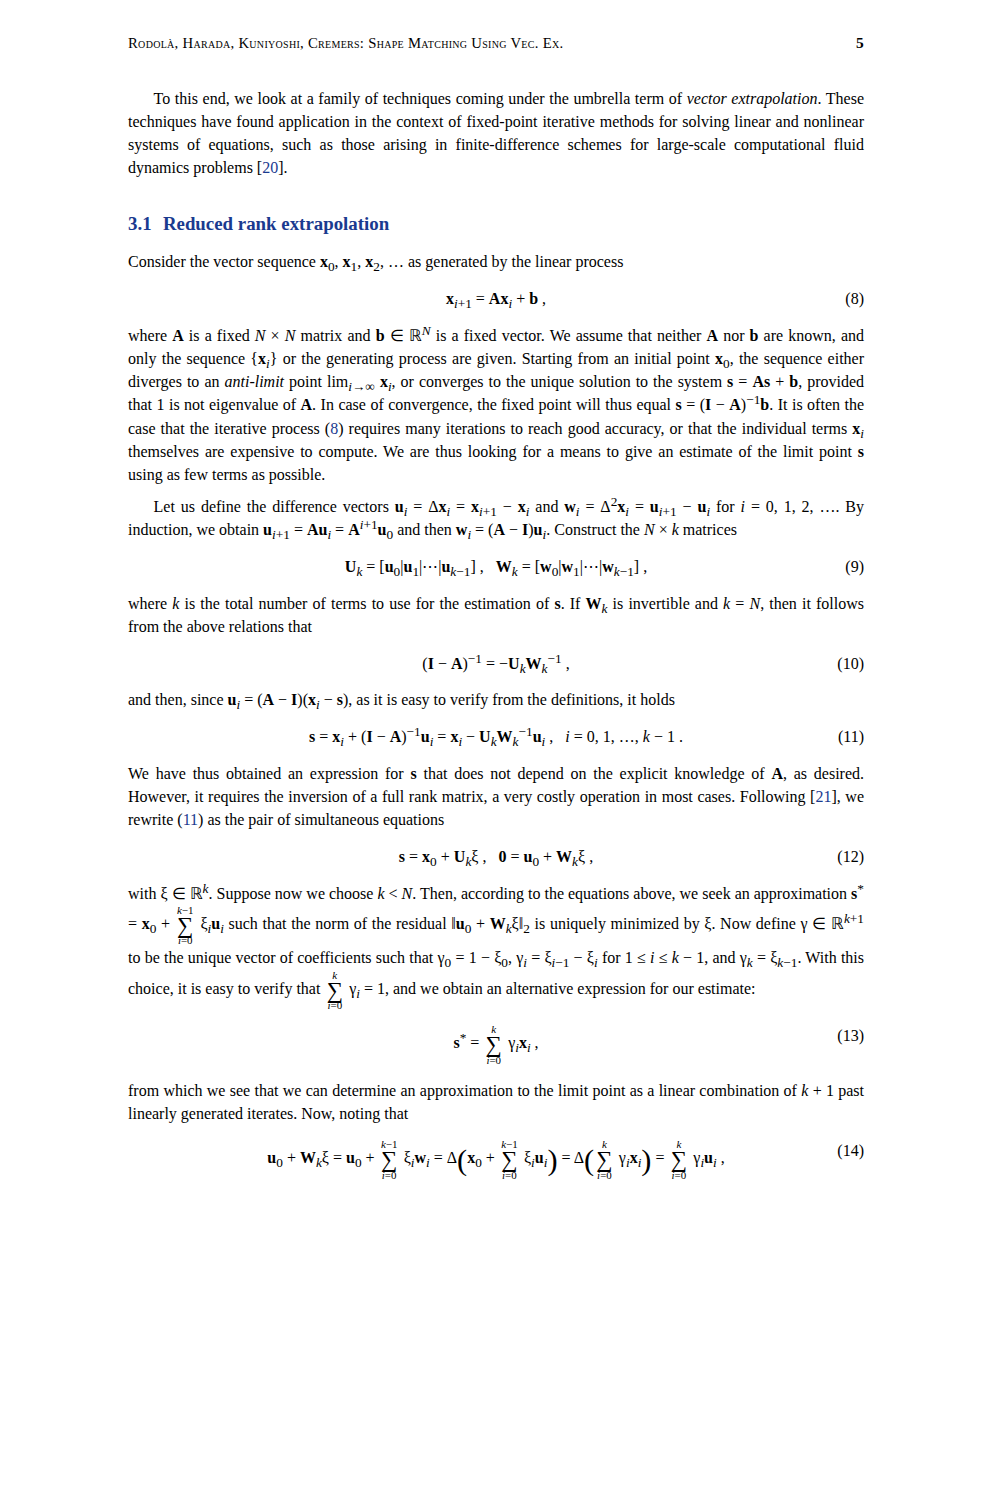Rodolà, Harada, Kuniyoshi, Cremers: Shape Matching Using Vec. Ex. 5
To this end, we look at a family of techniques coming under the umbrella term of vector extrapolation. These techniques have found application in the context of fixed-point iterative methods for solving linear and nonlinear systems of equations, such as those arising in finite-difference schemes for large-scale computational fluid dynamics problems [20].
3.1 Reduced rank extrapolation
Consider the vector sequence x0, x1, x2, … as generated by the linear process
xi+1 = Axi + b , (8)
where A is a fixed N × N matrix and b ∈ ℝN is a fixed vector. We assume that neither A nor b are known, and only the sequence {xi} or the generating process are given. Starting from an initial point x0, the sequence either diverges to an anti-limit point limi→∞ xi, or converges to the unique solution to the system s = As + b, provided that 1 is not eigenvalue of A. In case of convergence, the fixed point will thus equal s = (I − A)−1b. It is often the case that the iterative process (8) requires many iterations to reach good accuracy, or that the individual terms xi themselves are expensive to compute. We are thus looking for a means to give an estimate of the limit point s using as few terms as possible.
Let us define the difference vectors ui = Δxi = xi+1 − xi and wi = Δ2xi = ui+1 − ui for i = 0, 1, 2, …. By induction, we obtain ui+1 = Aui = Ai+1u0 and then wi = (A − I)ui. Construct the N × k matrices
Uk = [u0|u1|⋯|uk−1] , Wk = [w0|w1|⋯|wk−1] , (9)
where k is the total number of terms to use for the estimation of s. If Wk is invertible and k = N, then it follows from the above relations that
(I − A)−1 = −UkWk−1 , (10)
and then, since ui = (A − I)(xi − s), as it is easy to verify from the definitions, it holds
s = xi + (I − A)−1ui = xi − UkWk−1ui , i = 0, 1, …, k − 1 . (11)
We have thus obtained an expression for s that does not depend on the explicit knowledge of A, as desired. However, it requires the inversion of a full rank matrix, a very costly operation in most cases. Following [21], we rewrite (11) as the pair of simultaneous equations
s = x0 + Ukξ , 0 = u0 + Wkξ , (12)
with ξ ∈ ℝk. Suppose now we choose k < N. Then, according to the equations above, we seek an approximation s* = x0 + k−1∑i=0 ξiui such that the norm of the residual ‖u0 + Wkξ‖2 is uniquely minimized by ξ. Now define γ ∈ ℝk+1 to be the unique vector of coefficients such that γ0 = 1 − ξ0, γi = ξi−1 − ξi for 1 ≤ i ≤ k − 1, and γk = ξk−1. With this choice, it is easy to verify that k∑i=0 γi = 1, and we obtain an alternative expression for our estimate:
s* = k∑i=0 γixi , (13)
from which we see that we can determine an approximation to the limit point as a linear combination of k + 1 past linearly generated iterates. Now, noting that
u0 + Wkξ = u0 + k−1∑i=0 ξiwi = Δ(x0 + k−1∑i=0 ξiui) = Δ(k∑i=0 γixi) = k∑i=0 γiui , (14)